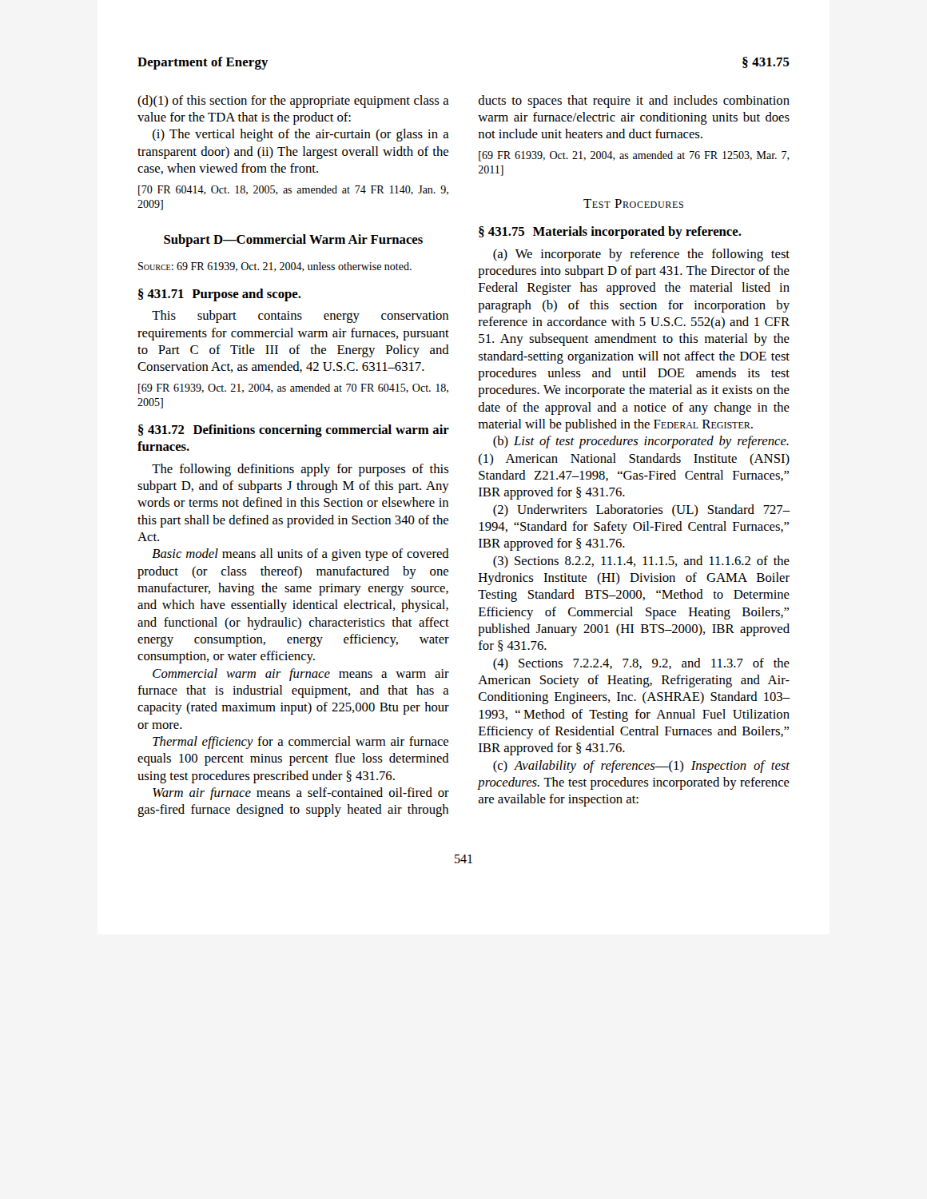Department of Energy § 431.75
(d)(1) of this section for the appropriate equipment class a value for the TDA that is the product of:
(i) The vertical height of the air-curtain (or glass in a transparent door) and (ii) The largest overall width of the case, when viewed from the front.
[70 FR 60414, Oct. 18, 2005, as amended at 74 FR 1140, Jan. 9, 2009]
Subpart D—Commercial Warm Air Furnaces
Source: 69 FR 61939, Oct. 21, 2004, unless otherwise noted.
§ 431.71 Purpose and scope.
This subpart contains energy conservation requirements for commercial warm air furnaces, pursuant to Part C of Title III of the Energy Policy and Conservation Act, as amended, 42 U.S.C. 6311–6317.
[69 FR 61939, Oct. 21, 2004, as amended at 70 FR 60415, Oct. 18, 2005]
§ 431.72 Definitions concerning commercial warm air furnaces.
The following definitions apply for purposes of this subpart D, and of subparts J through M of this part. Any words or terms not defined in this Section or elsewhere in this part shall be defined as provided in Section 340 of the Act.
Basic model means all units of a given type of covered product (or class thereof) manufactured by one manufacturer, having the same primary energy source, and which have essentially identical electrical, physical, and functional (or hydraulic) characteristics that affect energy consumption, energy efficiency, water consumption, or water efficiency.
Commercial warm air furnace means a warm air furnace that is industrial equipment, and that has a capacity (rated maximum input) of 225,000 Btu per hour or more.
Thermal efficiency for a commercial warm air furnace equals 100 percent minus percent flue loss determined using test procedures prescribed under § 431.76.
Warm air furnace means a self-contained oil-fired or gas-fired furnace designed to supply heated air through ducts to spaces that require it and includes combination warm air furnace/electric air conditioning units but does not include unit heaters and duct furnaces.
[69 FR 61939, Oct. 21, 2004, as amended at 76 FR 12503, Mar. 7, 2011]
Test Procedures
§ 431.75 Materials incorporated by reference.
(a) We incorporate by reference the following test procedures into subpart D of part 431. The Director of the Federal Register has approved the material listed in paragraph (b) of this section for incorporation by reference in accordance with 5 U.S.C. 552(a) and 1 CFR 51. Any subsequent amendment to this material by the standard-setting organization will not affect the DOE test procedures unless and until DOE amends its test procedures. We incorporate the material as it exists on the date of the approval and a notice of any change in the material will be published in the Federal Register.
(b) List of test procedures incorporated by reference. (1) American National Standards Institute (ANSI) Standard Z21.47–1998, “Gas-Fired Central Furnaces,” IBR approved for § 431.76.
(2) Underwriters Laboratories (UL) Standard 727–1994, “Standard for Safety Oil-Fired Central Furnaces,” IBR approved for § 431.76.
(3) Sections 8.2.2, 11.1.4, 11.1.5, and 11.1.6.2 of the Hydronics Institute (HI) Division of GAMA Boiler Testing Standard BTS–2000, “Method to Determine Efficiency of Commercial Space Heating Boilers,” published January 2001 (HI BTS–2000), IBR approved for § 431.76.
(4) Sections 7.2.2.4, 7.8, 9.2, and 11.3.7 of the American Society of Heating, Refrigerating and Air-Conditioning Engineers, Inc. (ASHRAE) Standard 103–1993, “ Method of Testing for Annual Fuel Utilization Efficiency of Residential Central Furnaces and Boilers,” IBR approved for § 431.76.
(c) Availability of references—(1) Inspection of test procedures. The test procedures incorporated by reference are available for inspection at:
541